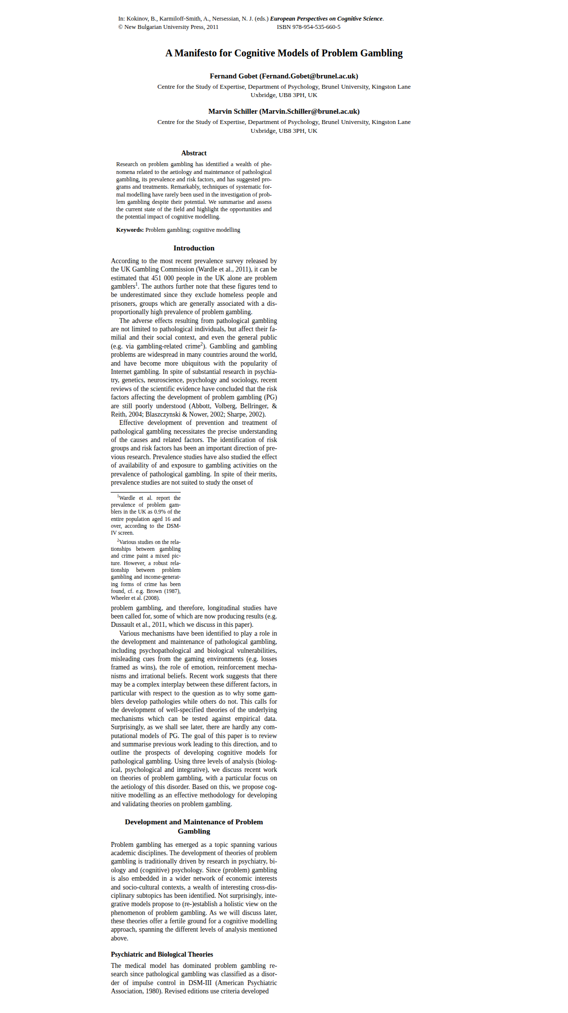In: Kokinov, B., Karmiloff-Smith, A., Nersessian, N. J. (eds.) European Perspectives on Cognitive Science. © New Bulgarian University Press, 2011ISBN 978-954-535-660-5
A Manifesto for Cognitive Models of Problem Gambling
Fernand Gobet (Fernand.Gobet@brunel.ac.uk) Centre for the Study of Expertise, Department of Psychology, Brunel University, Kingston Lane Uxbridge, UB8 3PH, UK
Marvin Schiller (Marvin.Schiller@brunel.ac.uk) Centre for the Study of Expertise, Department of Psychology, Brunel University, Kingston Lane Uxbridge, UB8 3PH, UK
Abstract
Research on problem gambling has identified a wealth of phenomena related to the aetiology and maintenance of pathological gambling, its prevalence and risk factors, and has suggested programs and treatments. Remarkably, techniques of systematic formal modelling have rarely been used in the investigation of problem gambling despite their potential. We summarise and assess the current state of the field and highlight the opportunities and the potential impact of cognitive modelling.
Keywords: Problem gambling; cognitive modelling
Introduction
According to the most recent prevalence survey released by the UK Gambling Commission (Wardle et al., 2011), it can be estimated that 451 000 people in the UK alone are problem gamblers1. The authors further note that these figures tend to be underestimated since they exclude homeless people and prisoners, groups which are generally associated with a disproportionally high prevalence of problem gambling.
The adverse effects resulting from pathological gambling are not limited to pathological individuals, but affect their familial and their social context, and even the general public (e.g. via gambling-related crime2). Gambling and gambling problems are widespread in many countries around the world, and have become more ubiquitous with the popularity of Internet gambling. In spite of substantial research in psychiatry, genetics, neuroscience, psychology and sociology, recent reviews of the scientific evidence have concluded that the risk factors affecting the development of problem gambling (PG) are still poorly understood (Abbott, Volberg, Bellringer, & Reith, 2004; Blaszczynski & Nower, 2002; Sharpe, 2002).
Effective development of prevention and treatment of pathological gambling necessitates the precise understanding of the causes and related factors. The identification of risk groups and risk factors has been an important direction of previous research. Prevalence studies have also studied the effect of availability of and exposure to gambling activities on the prevalence of pathological gambling. In spite of their merits, prevalence studies are not suited to study the onset of
1Wardle et al. report the prevalence of problem gamblers in the UK as 0.9% of the entire population aged 16 and over, according to the DSM-IV screen.
2Various studies on the relationships between gambling and crime paint a mixed picture. However, a robust relationship between problem gambling and income-generating forms of crime has been found, cf. e.g. Brown (1987), Wheeler et al. (2008).
problem gambling, and therefore, longitudinal studies have been called for, some of which are now producing results (e.g. Dussault et al., 2011, which we discuss in this paper).
Various mechanisms have been identified to play a role in the development and maintenance of pathological gambling, including psychopathological and biological vulnerabilities, misleading cues from the gaming environments (e.g. losses framed as wins), the role of emotion, reinforcement mechanisms and irrational beliefs. Recent work suggests that there may be a complex interplay between these different factors, in particular with respect to the question as to why some gamblers develop pathologies while others do not. This calls for the development of well-specified theories of the underlying mechanisms which can be tested against empirical data. Surprisingly, as we shall see later, there are hardly any computational models of PG. The goal of this paper is to review and summarise previous work leading to this direction, and to outline the prospects of developing cognitive models for pathological gambling. Using three levels of analysis (biological, psychological and integrative), we discuss recent work on theories of problem gambling, with a particular focus on the aetiology of this disorder. Based on this, we propose cognitive modelling as an effective methodology for developing and validating theories on problem gambling.
Development and Maintenance of Problem Gambling
Problem gambling has emerged as a topic spanning various academic disciplines. The development of theories of problem gambling is traditionally driven by research in psychiatry, biology and (cognitive) psychology. Since (problem) gambling is also embedded in a wider network of economic interests and socio-cultural contexts, a wealth of interesting cross-disciplinary subtopics has been identified. Not surprisingly, integrative models propose to (re-)establish a holistic view on the phenomenon of problem gambling. As we will discuss later, these theories offer a fertile ground for a cognitive modelling approach, spanning the different levels of analysis mentioned above.
Psychiatric and Biological Theories
The medical model has dominated problem gambling research since pathological gambling was classified as a disorder of impulse control in DSM-III (American Psychiatric Association, 1980). Revised editions use criteria developed